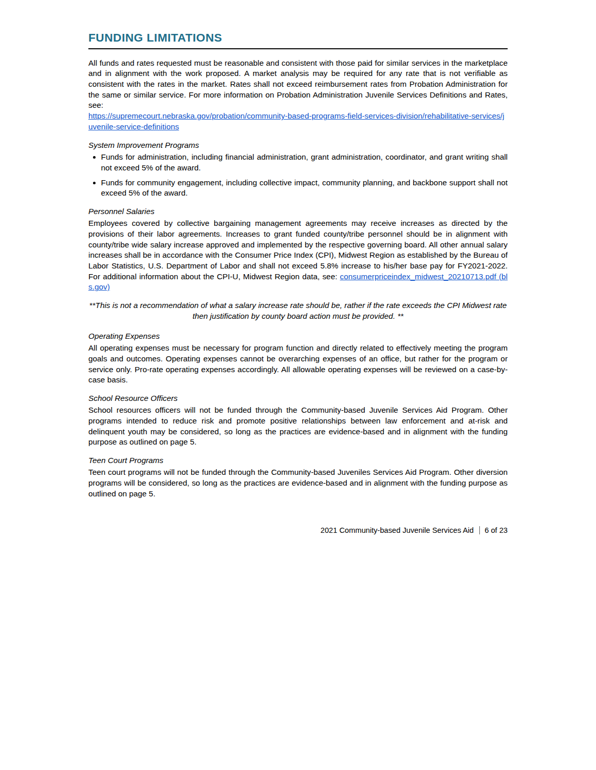FUNDING LIMITATIONS
All funds and rates requested must be reasonable and consistent with those paid for similar services in the marketplace and in alignment with the work proposed. A market analysis may be required for any rate that is not verifiable as consistent with the rates in the market. Rates shall not exceed reimbursement rates from Probation Administration for the same or similar service. For more information on Probation Administration Juvenile Services Definitions and Rates, see:
https://supremecourt.nebraska.gov/probation/community-based-programs-field-services-division/rehabilitative-services/juvenile-service-definitions
System Improvement Programs
Funds for administration, including financial administration, grant administration, coordinator, and grant writing shall not exceed 5% of the award.
Funds for community engagement, including collective impact, community planning, and backbone support shall not exceed 5% of the award.
Personnel Salaries
Employees covered by collective bargaining management agreements may receive increases as directed by the provisions of their labor agreements. Increases to grant funded county/tribe personnel should be in alignment with county/tribe wide salary increase approved and implemented by the respective governing board. All other annual salary increases shall be in accordance with the Consumer Price Index (CPI), Midwest Region as established by the Bureau of Labor Statistics, U.S. Department of Labor and shall not exceed 5.8% increase to his/her base pay for FY2021-2022. For additional information about the CPI-U, Midwest Region data, see: consumerpriceindex_midwest_20210713.pdf (bls.gov)
**This is not a recommendation of what a salary increase rate should be, rather if the rate exceeds the CPI Midwest rate then justification by county board action must be provided. **
Operating Expenses
All operating expenses must be necessary for program function and directly related to effectively meeting the program goals and outcomes. Operating expenses cannot be overarching expenses of an office, but rather for the program or service only. Pro-rate operating expenses accordingly. All allowable operating expenses will be reviewed on a case-by-case basis.
School Resource Officers
School resources officers will not be funded through the Community-based Juvenile Services Aid Program. Other programs intended to reduce risk and promote positive relationships between law enforcement and at-risk and delinquent youth may be considered, so long as the practices are evidence-based and in alignment with the funding purpose as outlined on page 5.
Teen Court Programs
Teen court programs will not be funded through the Community-based Juveniles Services Aid Program. Other diversion programs will be considered, so long as the practices are evidence-based and in alignment with the funding purpose as outlined on page 5.
2021 Community-based Juvenile Services Aid 6 of 23